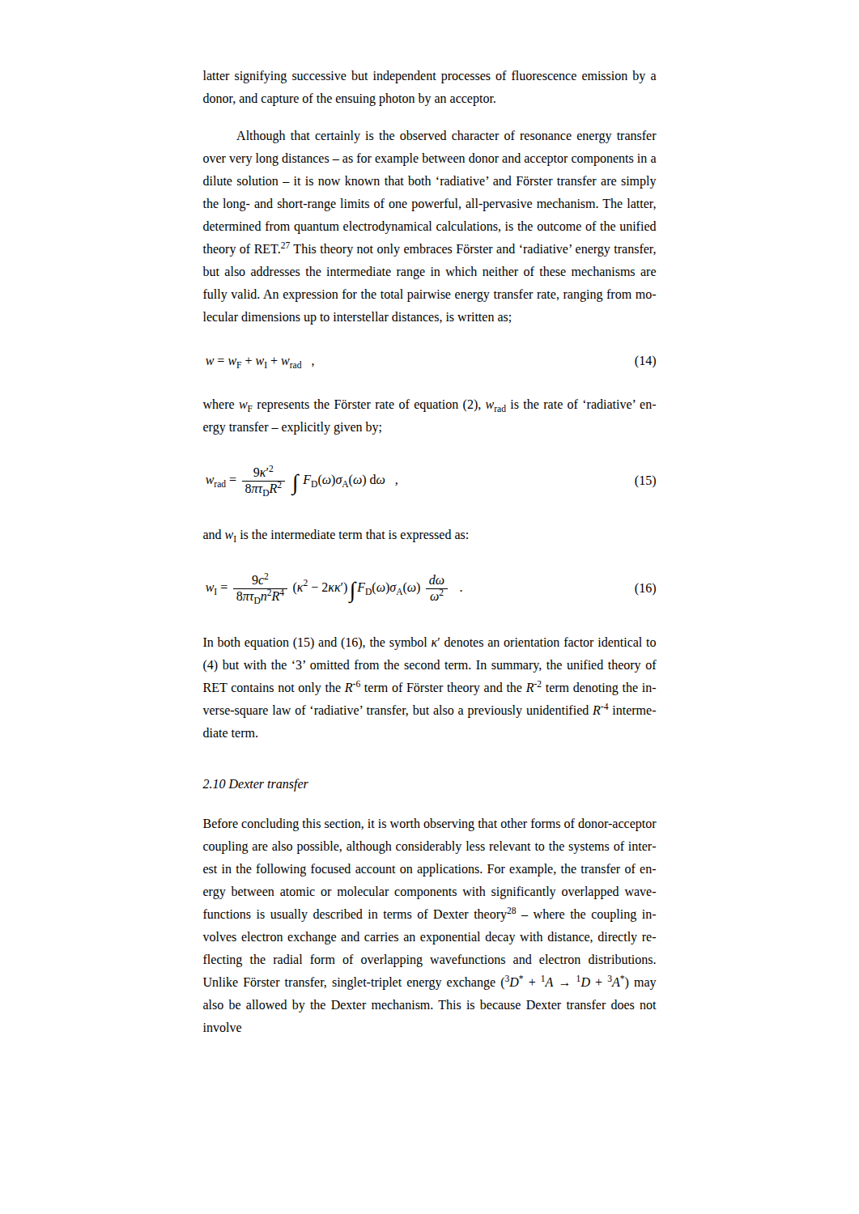latter signifying successive but independent processes of fluorescence emission by a donor, and capture of the ensuing photon by an acceptor.
Although that certainly is the observed character of resonance energy transfer over very long distances – as for example between donor and acceptor components in a dilute solution – it is now known that both ‘radiative’ and Förster transfer are simply the long- and short-range limits of one powerful, all-pervasive mechanism. The latter, determined from quantum electrodynamical calculations, is the outcome of the unified theory of RET.27 This theory not only embraces Förster and ‘radiative’ energy transfer, but also addresses the intermediate range in which neither of these mechanisms are fully valid. An expression for the total pairwise energy transfer rate, ranging from molecular dimensions up to interstellar distances, is written as;
w = wF + wI + wrad ,
(14)
where wF represents the Förster rate of equation (2), wrad is the rate of ‘radiative’ energy transfer – explicitly given by;
wrad = 9κ′2 8πτDR2 ∫ FD(ω)σA(ω) dω ,
(15)
and wI is the intermediate term that is expressed as:
wI = 9c2 8πτDn2R4 (κ2 − 2κκ′)∫FD(ω)σA(ω) dω ω2 .
(16)
In both equation (15) and (16), the symbol κ′ denotes an orientation factor identical to (4) but with the ‘3’ omitted from the second term. In summary, the unified theory of RET contains not only the R-6 term of Förster theory and the R-2 term denoting the inverse-square law of ‘radiative’ transfer, but also a previously unidentified R-4 intermediate term.
2.10 Dexter transfer
Before concluding this section, it is worth observing that other forms of donor-acceptor coupling are also possible, although considerably less relevant to the systems of interest in the following focused account on applications. For example, the transfer of energy between atomic or molecular components with significantly overlapped wavefunctions is usually described in terms of Dexter theory28 – where the coupling involves electron exchange and carries an exponential decay with distance, directly reflecting the radial form of overlapping wavefunctions and electron distributions. Unlike Förster transfer, singlet-triplet energy exchange (3D* + 1A → 1D + 3A*) may also be allowed by the Dexter mechanism. This is because Dexter transfer does not involve